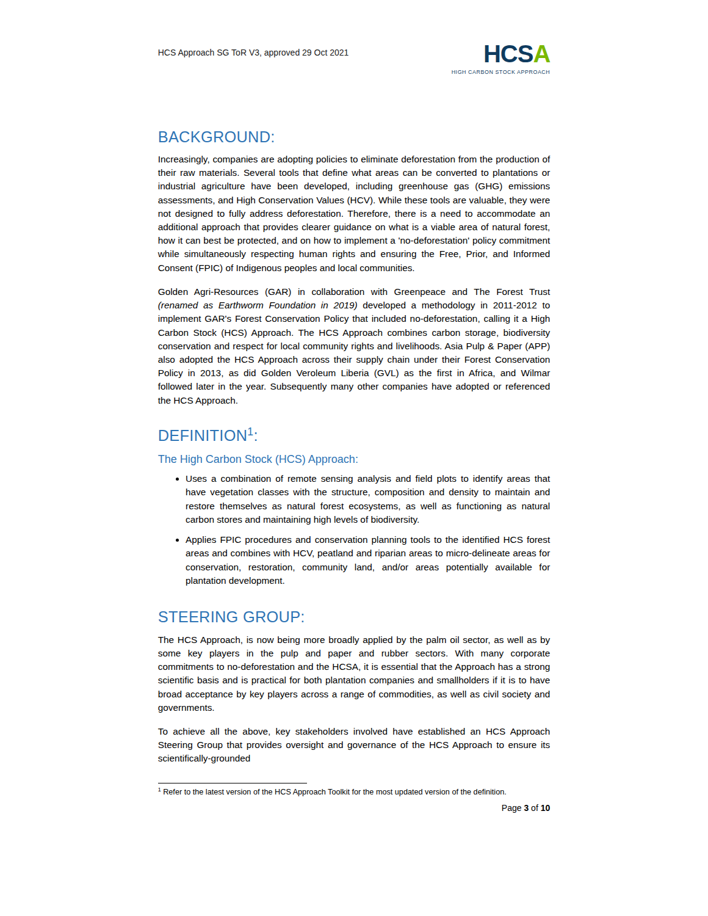HCS Approach SG ToR V3, approved 29 Oct 2021
HCSA
HIGH CARBON STOCK APPROACH
BACKGROUND:
Increasingly, companies are adopting policies to eliminate deforestation from the production of their raw materials. Several tools that define what areas can be converted to plantations or industrial agriculture have been developed, including greenhouse gas (GHG) emissions assessments, and High Conservation Values (HCV). While these tools are valuable, they were not designed to fully address deforestation. Therefore, there is a need to accommodate an additional approach that provides clearer guidance on what is a viable area of natural forest, how it can best be protected, and on how to implement a 'no-deforestation' policy commitment while simultaneously respecting human rights and ensuring the Free, Prior, and Informed Consent (FPIC) of Indigenous peoples and local communities.
Golden Agri-Resources (GAR) in collaboration with Greenpeace and The Forest Trust (renamed as Earthworm Foundation in 2019) developed a methodology in 2011-2012 to implement GAR's Forest Conservation Policy that included no-deforestation, calling it a High Carbon Stock (HCS) Approach. The HCS Approach combines carbon storage, biodiversity conservation and respect for local community rights and livelihoods. Asia Pulp & Paper (APP) also adopted the HCS Approach across their supply chain under their Forest Conservation Policy in 2013, as did Golden Veroleum Liberia (GVL) as the first in Africa, and Wilmar followed later in the year. Subsequently many other companies have adopted or referenced the HCS Approach.
DEFINITION1:
The High Carbon Stock (HCS) Approach:
Uses a combination of remote sensing analysis and field plots to identify areas that have vegetation classes with the structure, composition and density to maintain and restore themselves as natural forest ecosystems, as well as functioning as natural carbon stores and maintaining high levels of biodiversity.
Applies FPIC procedures and conservation planning tools to the identified HCS forest areas and combines with HCV, peatland and riparian areas to micro-delineate areas for conservation, restoration, community land, and/or areas potentially available for plantation development.
STEERING GROUP:
The HCS Approach, is now being more broadly applied by the palm oil sector, as well as by some key players in the pulp and paper and rubber sectors. With many corporate commitments to no-deforestation and the HCSA, it is essential that the Approach has a strong scientific basis and is practical for both plantation companies and smallholders if it is to have broad acceptance by key players across a range of commodities, as well as civil society and governments.
To achieve all the above, key stakeholders involved have established an HCS Approach Steering Group that provides oversight and governance of the HCS Approach to ensure its scientifically-grounded
1 Refer to the latest version of the HCS Approach Toolkit for the most updated version of the definition.
Page 3 of 10